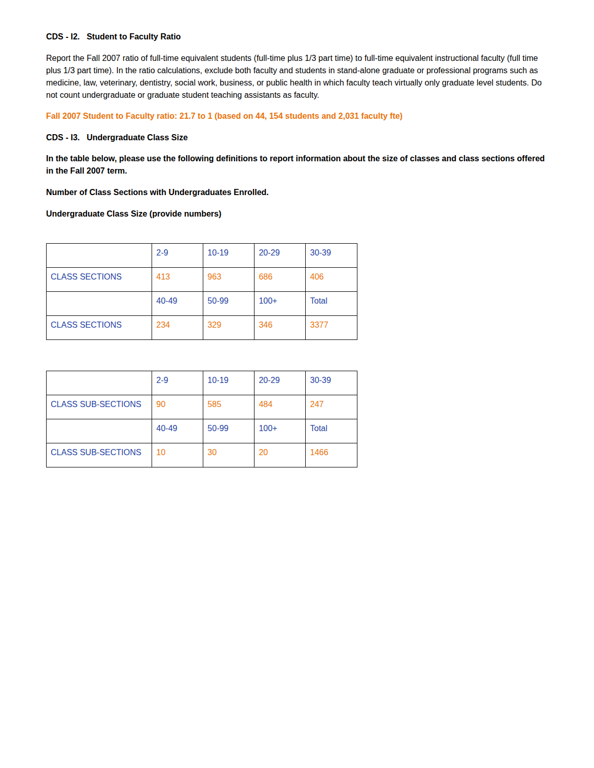CDS - I2. Student to Faculty Ratio
Report the Fall 2007 ratio of full-time equivalent students (full-time plus 1/3 part time) to full-time equivalent instructional faculty (full time plus 1/3 part time). In the ratio calculations, exclude both faculty and students in stand-alone graduate or professional programs such as medicine, law, veterinary, dentistry, social work, business, or public health in which faculty teach virtually only graduate level students. Do not count undergraduate or graduate student teaching assistants as faculty.
Fall 2007 Student to Faculty ratio: 21.7 to 1 (based on 44, 154 students and 2,031 faculty fte)
CDS - I3. Undergraduate Class Size
In the table below, please use the following definitions to report information about the size of classes and class sections offered in the Fall 2007 term.
Number of Class Sections with Undergraduates Enrolled.
Undergraduate Class Size (provide numbers)
| | 2-9 | 10-19 | 20-29 | 30-39 |
| CLASS SECTIONS | 413 | 963 | 686 | 406 |
| | 40-49 | 50-99 | 100+ | Total |
| CLASS SECTIONS | 234 | 329 | 346 | 3377 |
| | 2-9 | 10-19 | 20-29 | 30-39 |
| CLASS SUB-SECTIONS | 90 | 585 | 484 | 247 |
| | 40-49 | 50-99 | 100+ | Total |
| CLASS SUB-SECTIONS | 10 | 30 | 20 | 1466 |